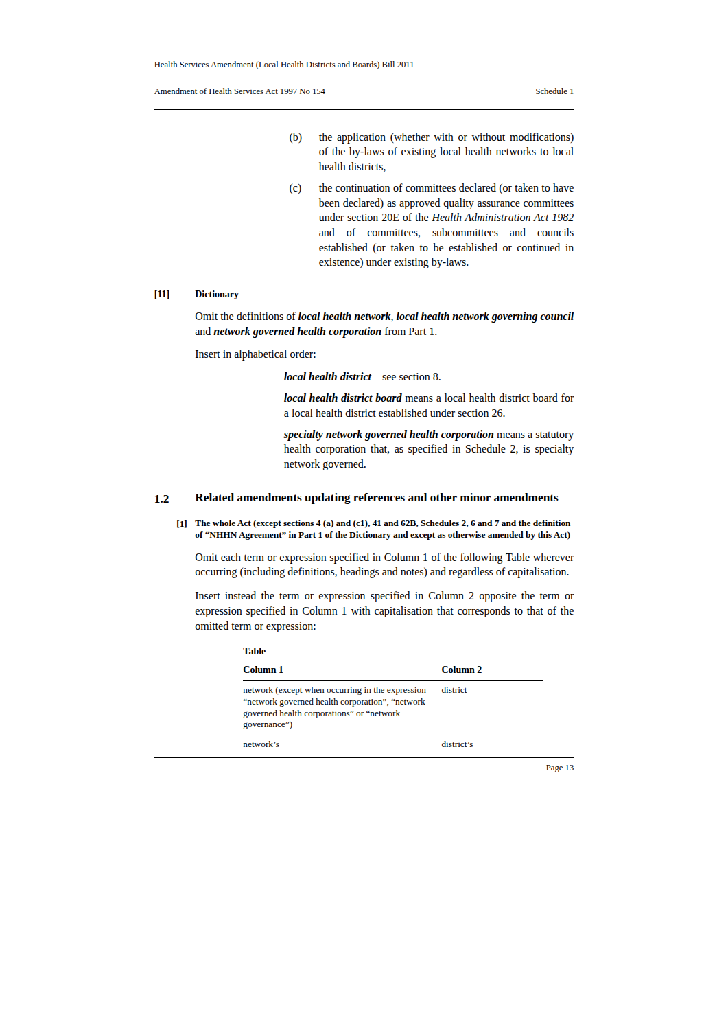Health Services Amendment (Local Health Districts and Boards) Bill 2011
Amendment of Health Services Act 1997 No 154 Schedule 1
(b)
the application (whether with or without modifications) of the by-laws of existing local health networks to local health districts,
(c)
the continuation of committees declared (or taken to have been declared) as approved quality assurance committees under section 20E of the Health Administration Act 1982 and of committees, subcommittees and councils established (or taken to be established or continued in existence) under existing by-laws.
[11]
Dictionary
Omit the definitions of local health network, local health network governing council and network governed health corporation from Part 1.
Insert in alphabetical order:
local health district—see section 8.
local health district board means a local health district board for a local health district established under section 26.
specialty network governed health corporation means a statutory health corporation that, as specified in Schedule 2, is specialty network governed.
1.2
Related amendments updating references and other minor amendments
[1]
The whole Act (except sections 4 (a) and (c1), 41 and 62B, Schedules 2, 6 and 7 and the definition of “NHHN Agreement” in Part 1 of the Dictionary and except as otherwise amended by this Act)
Omit each term or expression specified in Column 1 of the following Table wherever occurring (including definitions, headings and notes) and regardless of capitalisation.
Insert instead the term or expression specified in Column 2 opposite the term or expression specified in Column 1 with capitalisation that corresponds to that of the omitted term or expression:
Table
| Column 1 | Column 2 |
| --- | --- |
| network (except when occurring in the expression “network governed health corporation”, “network governed health corporations” or “network governance”) | district |
| network’s | district’s |
Page 13